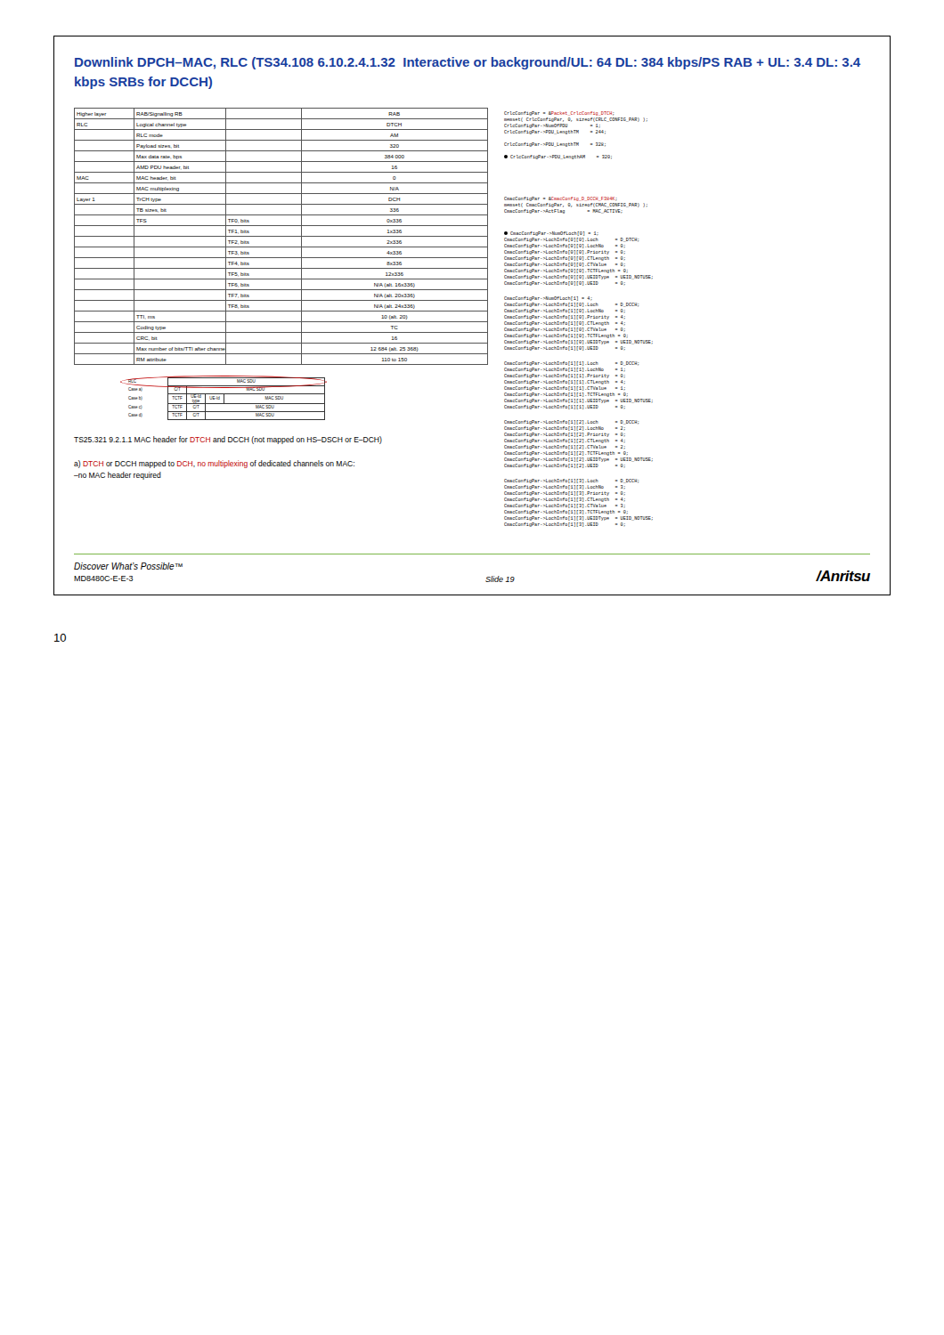Downlink DPCH–MAC, RLC (TS34.108 6.10.2.4.1.32 Interactive or background/UL: 64 DL: 384 kbps/PS RAB + UL: 3.4 DL: 3.4 kbps SRBs for DCCH)
| Higher layer | RAB/Signalling RB | | RAB |
| RLC | Logical channel type | | DTCH |
| | RLC mode | | AM |
| | Payload sizes, bit | | 320 |
| | Max data rate, bps | | 384 000 |
| | AMD PDU header, bit | | 16 |
| MAC | MAC header, bit | | 0 |
| | MAC multiplexing | | N/A |
| Layer 1 | TrCH type | | DCH |
| | TB sizes, bit | | 336 |
| | TFS | TF0, bits | 0x336 |
| | | TF1, bits | 1x336 |
| | | TF2, bits | 2x336 |
| | | TF3, bits | 4x336 |
| | | TF4, bits | 8x336 |
| | | TF5, bits | 12x336 |
| | | TF6, bits | N/A (alt. 16x336) |
| | | TF7, bits | N/A (alt. 20x336) |
| | | TF8, bits | N/A (alt. 24x336) |
| | TTI, ms | | 10 (alt. 20) |
| | Coding type | | TC |
| | CRC, bit | | 16 |
| | Max number of bits/TTI after channel coding | | 12 684 (alt. 25 368) |
| | RM attribute | | 110 to 150 |
| RLC | MAC SDU |
| Case a) | C/T | MAC SDU |
| Case b) | TCTF | UE-Id type | UE-Id | MAC SDU |
| Case c) | TCTF | C/T | MAC SDU |
| Case d) | TCTF | C/T | MAC SDU |
TS25.321 9.2.1.1 MAC header for DTCH and DCCH (not mapped on HS–DSCH or E–DCH)
a) DTCH or DCCH mapped to DCH, no multiplexing of dedicated channels on MAC:
–no MAC header required
CrlcConfigPar = &Packet_CrlcConfig_DTCH;
memset( CrlcConfigPar, 0, sizeof(CRLC_CONFIG_PAR) );
CrlcConfigPar->NumOfPDU = 1;
CrlcConfigPar->PDU_LengthTM = 244;
CrlcConfigPar->PDU_LengthTM = 328;
CrlcConfigPar->PDU_LengthAM = 320;
CmacConfigPar = &CmacConfig_D_DCCH_F384K;
memset( CmacConfigPar, 0, sizeof(CMAC_CONFIG_PAR) );
CmacConfigPar->ActFlag = MAC_ACTIVE;
CmacConfigPar->NumOfLoch[0] = 1;
CmacConfigPar->LochInfo[0][0].Loch = D_DTCH;
CmacConfigPar->LochInfo[0][0].LochNo = 0;
CmacConfigPar->LochInfo[0][0].Priority = 0;
CmacConfigPar->LochInfo[0][0].CTLength = 0;
CmacConfigPar->LochInfo[0][0].CTValue = 0;
CmacConfigPar->LochInfo[0][0].TCTFLength = 0;
CmacConfigPar->LochInfo[0][0].UEIDType = UEID_NOTUSE;
CmacConfigPar->LochInfo[0][0].UEID = 0;
CmacConfigPar->NumOfLoch[1] = 4;
CmacConfigPar->LochInfo[1][0].Loch = D_DCCH;
CmacConfigPar->LochInfo[1][0].LochNo = 0;
CmacConfigPar->LochInfo[1][0].Priority = 4;
CmacConfigPar->LochInfo[1][0].CTLength = 4;
CmacConfigPar->LochInfo[1][0].CTValue = 0;
CmacConfigPar->LochInfo[1][0].TCTFLength = 0;
CmacConfigPar->LochInfo[1][0].UEIDType = UEID_NOTUSE;
CmacConfigPar->LochInfo[1][0].UEID = 0;
CmacConfigPar->LochInfo[1][1].Loch = D_DCCH;
CmacConfigPar->LochInfo[1][1].LochNo = 1;
CmacConfigPar->LochInfo[1][1].Priority = 0;
CmacConfigPar->LochInfo[1][1].CTLength = 4;
CmacConfigPar->LochInfo[1][1].CTValue = 1;
CmacConfigPar->LochInfo[1][1].TCTFLength = 0;
CmacConfigPar->LochInfo[1][1].UEIDType = UEID_NOTUSE;
CmacConfigPar->LochInfo[1][1].UEID = 0;
CmacConfigPar->LochInfo[1][2].Loch = D_DCCH;
CmacConfigPar->LochInfo[1][2].LochNo = 2;
CmacConfigPar->LochInfo[1][2].Priority = 0;
CmacConfigPar->LochInfo[1][2].CTLength = 4;
CmacConfigPar->LochInfo[1][2].CTValue = 2;
CmacConfigPar->LochInfo[1][2].TCTFLength = 0;
CmacConfigPar->LochInfo[1][2].UEIDType = UEID_NOTUSE;
CmacConfigPar->LochInfo[1][2].UEID = 0;
CmacConfigPar->LochInfo[1][3].Loch = D_DCCH;
CmacConfigPar->LochInfo[1][3].LochNo = 3;
CmacConfigPar->LochInfo[1][3].Priority = 0;
CmacConfigPar->LochInfo[1][3].CTLength = 4;
CmacConfigPar->LochInfo[1][3].CTValue = 3;
CmacConfigPar->LochInfo[1][3].TCTFLength = 0;
CmacConfigPar->LochInfo[1][3].UEIDType = UEID_NOTUSE;
CmacConfigPar->LochInfo[1][3].UEID = 0;
Discover What’s Possible™
MD8480C-E-E-3
Slide 19
/Anritsu
10